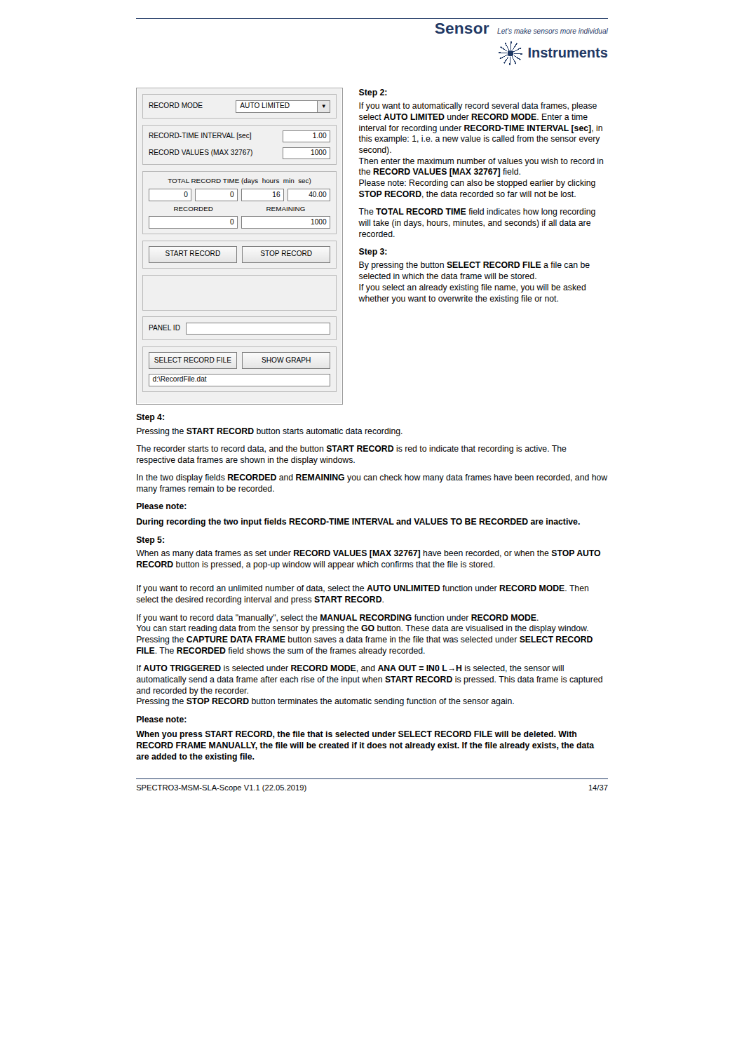Sensor Let's make sensors more individual
Instruments
RECORD MODE AUTO LIMITED▼
RECORD-TIME INTERVAL [sec] 1.00
RECORD VALUES (MAX 32767) 1000
TOTAL RECORD TIME (days hours min sec)
0 0 16 40.00
RECORDED REMAINING
0 1000
START RECORD STOP RECORD
PANEL ID
SELECT RECORD FILE SHOW GRAPH
d:\RecordFile.dat
Step 2:
If you want to automatically record several data frames, please select AUTO LIMITED under RECORD MODE. Enter a time interval for recording under RECORD-TIME INTERVAL [sec], in this example: 1, i.e. a new value is called from the sensor every second).
Then enter the maximum number of values you wish to record in the RECORD VALUES [MAX 32767] field.
Please note: Recording can also be stopped earlier by clicking STOP RECORD, the data recorded so far will not be lost.
The TOTAL RECORD TIME field indicates how long recording will take (in days, hours, minutes, and seconds) if all data are recorded.
Step 3:
By pressing the button SELECT RECORD FILE a file can be selected in which the data frame will be stored.
If you select an already existing file name, you will be asked whether you want to overwrite the existing file or not.
Step 4:
Pressing the START RECORD button starts automatic data recording.
The recorder starts to record data, and the button START RECORD is red to indicate that recording is active. The respective data frames are shown in the display windows.
In the two display fields RECORDED and REMAINING you can check how many data frames have been recorded, and how many frames remain to be recorded.
Please note:
During recording the two input fields RECORD-TIME INTERVAL and VALUES TO BE RECORDED are inactive.
Step 5:
When as many data frames as set under RECORD VALUES [MAX 32767] have been recorded, or when the STOP AUTO RECORD button is pressed, a pop-up window will appear which confirms that the file is stored.
If you want to record an unlimited number of data, select the AUTO UNLIMITED function under RECORD MODE. Then select the desired recording interval and press START RECORD.
If you want to record data "manually", select the MANUAL RECORDING function under RECORD MODE.
You can start reading data from the sensor by pressing the GO button. These data are visualised in the display window. Pressing the CAPTURE DATA FRAME button saves a data frame in the file that was selected under SELECT RECORD FILE. The RECORDED field shows the sum of the frames already recorded.
If AUTO TRIGGERED is selected under RECORD MODE, and ANA OUT = IN0 L→H is selected, the sensor will automatically send a data frame after each rise of the input when START RECORD is pressed. This data frame is captured and recorded by the recorder.
Pressing the STOP RECORD button terminates the automatic sending function of the sensor again.
Please note:
When you press START RECORD, the file that is selected under SELECT RECORD FILE will be deleted. With RECORD FRAME MANUALLY, the file will be created if it does not already exist. If the file already exists, the data are added to the existing file.
SPECTRO3-MSM-SLA-Scope V1.1 (22.05.2019) 14/37